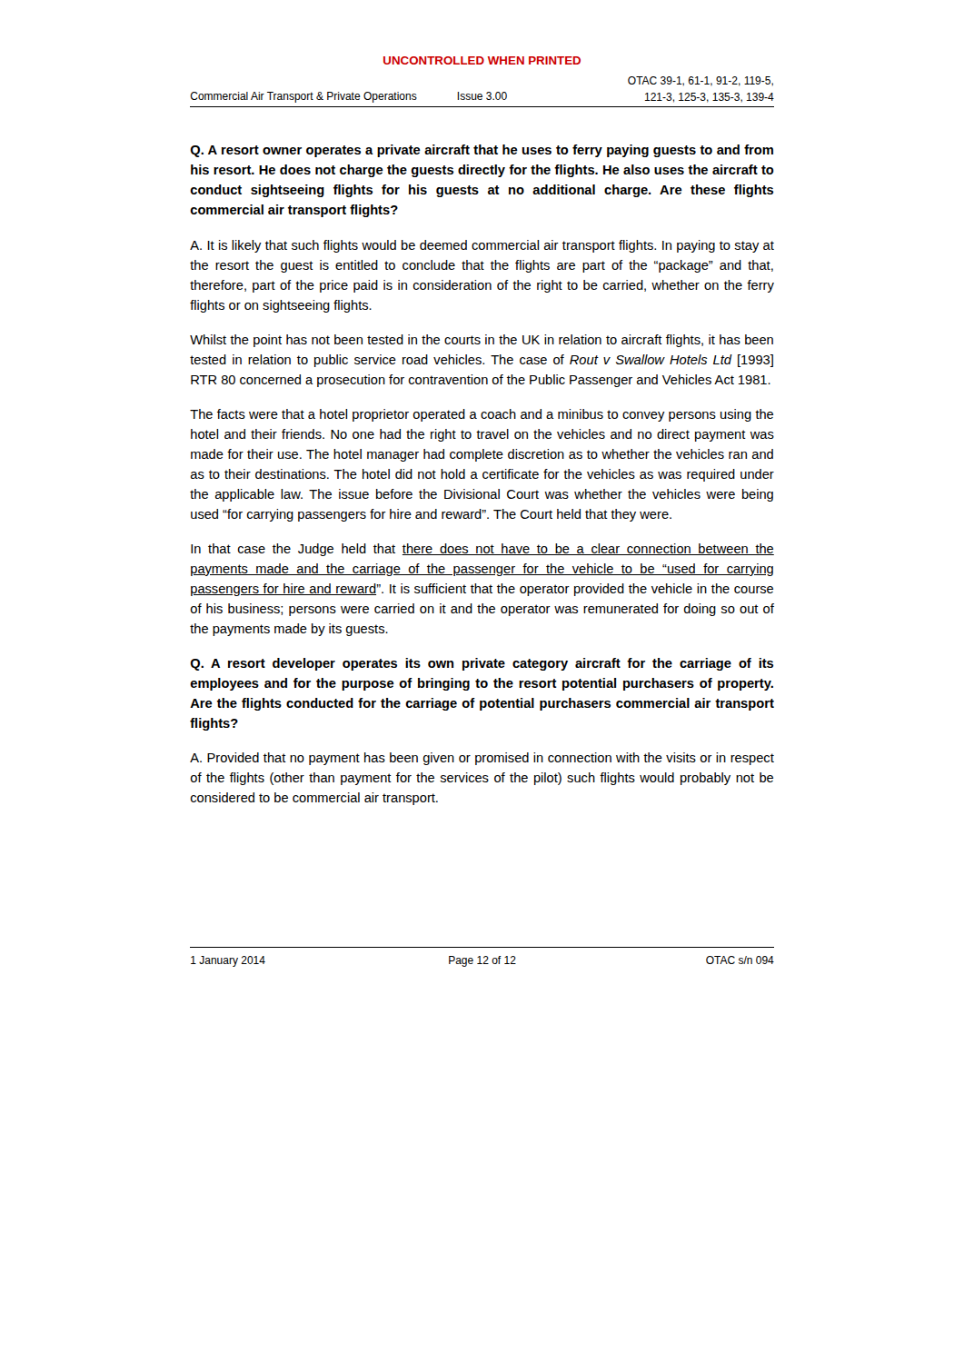UNCONTROLLED WHEN PRINTED
| | | OTAC 39-1, 61-1, 91-2, 119-5, |
| Commercial Air Transport & Private Operations | Issue 3.00 | 121-3, 125-3, 135-3, 139-4 |
Q. A resort owner operates a private aircraft that he uses to ferry paying guests to and from his resort. He does not charge the guests directly for the flights. He also uses the aircraft to conduct sightseeing flights for his guests at no additional charge. Are these flights commercial air transport flights?
A. It is likely that such flights would be deemed commercial air transport flights. In paying to stay at the resort the guest is entitled to conclude that the flights are part of the “package” and that, therefore, part of the price paid is in consideration of the right to be carried, whether on the ferry flights or on sightseeing flights.
Whilst the point has not been tested in the courts in the UK in relation to aircraft flights, it has been tested in relation to public service road vehicles. The case of Rout v Swallow Hotels Ltd [1993] RTR 80 concerned a prosecution for contravention of the Public Passenger and Vehicles Act 1981.
The facts were that a hotel proprietor operated a coach and a minibus to convey persons using the hotel and their friends. No one had the right to travel on the vehicles and no direct payment was made for their use. The hotel manager had complete discretion as to whether the vehicles ran and as to their destinations. The hotel did not hold a certificate for the vehicles as was required under the applicable law. The issue before the Divisional Court was whether the vehicles were being used “for carrying passengers for hire and reward”. The Court held that they were.
In that case the Judge held that there does not have to be a clear connection between the payments made and the carriage of the passenger for the vehicle to be “used for carrying passengers for hire and reward”. It is sufficient that the operator provided the vehicle in the course of his business; persons were carried on it and the operator was remunerated for doing so out of the payments made by its guests.
Q. A resort developer operates its own private category aircraft for the carriage of its employees and for the purpose of bringing to the resort potential purchasers of property. Are the flights conducted for the carriage of potential purchasers commercial air transport flights?
A. Provided that no payment has been given or promised in connection with the visits or in respect of the flights (other than payment for the services of the pilot) such flights would probably not be considered to be commercial air transport.
| 1 January 2014 | Page 12 of 12 | OTAC s/n 094 |